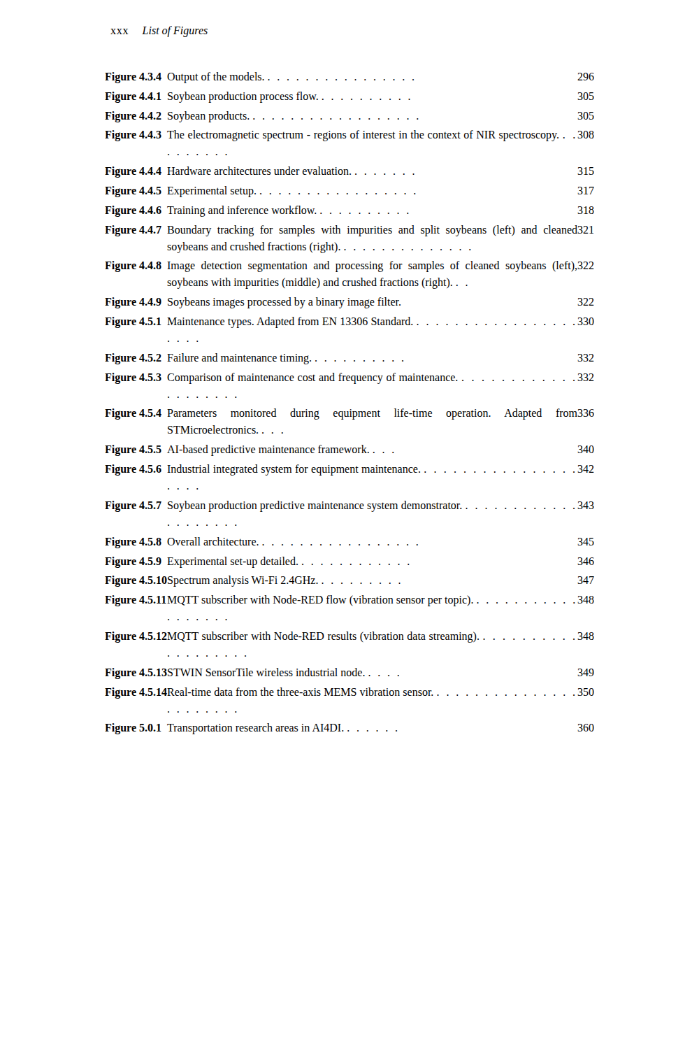xxx List of Figures
| Figure 4.3.4 | Output of the models. . . . . . . . . . . . . . . . . | 296 |
| Figure 4.4.1 | Soybean production process flow. . . . . . . . . . . | 305 |
| Figure 4.4.2 | Soybean products. . . . . . . . . . . . . . . . . . . | 305 |
| Figure 4.4.3 | The electromagnetic spectrum - regions of interest in the context of NIR spectroscopy. . . . . . . . . . | 308 |
| Figure 4.4.4 | Hardware architectures under evaluation. . . . . . . . | 315 |
| Figure 4.4.5 | Experimental setup. . . . . . . . . . . . . . . . . . | 317 |
| Figure 4.4.6 | Training and inference workflow. . . . . . . . . . . | 318 |
| Figure 4.4.7 | Boundary tracking for samples with impurities and split soybeans (left) and cleaned soybeans and crushed fractions (right). . . . . . . . . . . . . . . | 321 |
| Figure 4.4.8 | Image detection segmentation and processing for samples of cleaned soybeans (left), soybeans with impurities (middle) and crushed fractions (right). . . | 322 |
| Figure 4.4.9 | Soybeans images processed by a binary image filter. | 322 |
| Figure 4.5.1 | Maintenance types. Adapted from EN 13306 Standard. . . . . . . . . . . . . . . . . . . . . . | 330 |
| Figure 4.5.2 | Failure and maintenance timing. . . . . . . . . . . | 332 |
| Figure 4.5.3 | Comparison of maintenance cost and frequency of maintenance. . . . . . . . . . . . . . . . . . . . . | 332 |
| Figure 4.5.4 | Parameters monitored during equipment life-time operation. Adapted from STMicroelectronics. . . . | 336 |
| Figure 4.5.5 | AI-based predictive maintenance framework. . . . | 340 |
| Figure 4.5.6 | Industrial integrated system for equipment maintenance. . . . . . . . . . . . . . . . . . . . . | 342 |
| Figure 4.5.7 | Soybean production predictive maintenance system demonstrator. . . . . . . . . . . . . . . . . . . . . | 343 |
| Figure 4.5.8 | Overall architecture. . . . . . . . . . . . . . . . . . | 345 |
| Figure 4.5.9 | Experimental set-up detailed. . . . . . . . . . . . . | 346 |
| Figure 4.5.10 | Spectrum analysis Wi-Fi 2.4GHz. . . . . . . . . . | 347 |
| Figure 4.5.11 | MQTT subscriber with Node-RED flow (vibration sensor per topic). . . . . . . . . . . . . . . . . . . | 348 |
| Figure 4.5.12 | MQTT subscriber with Node-RED results (vibration data streaming). . . . . . . . . . . . . . . . . . . . | 348 |
| Figure 4.5.13 | STWIN SensorTile wireless industrial node. . . . . | 349 |
| Figure 4.5.14 | Real-time data from the three-axis MEMS vibration sensor. . . . . . . . . . . . . . . . . . . . . . . . | 350 |
| Figure 5.0.1 | Transportation research areas in AI4DI. . . . . . . | 360 |